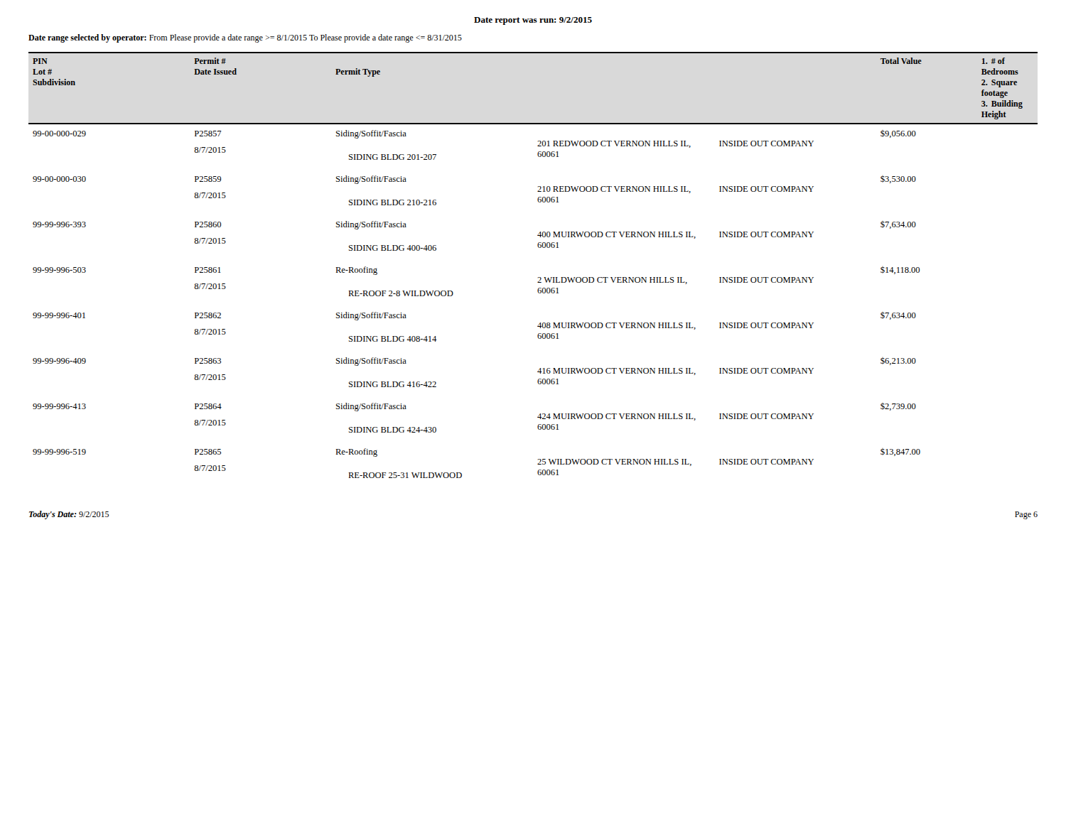Date report was run: 9/2/2015
Date range selected by operator: From Please provide a date range >= 8/1/2015 To Please provide a date range <= 8/31/2015
| PIN Lot # Subdivision | Permit # Date Issued | Permit Type | | | Total Value | 1. # of Bedrooms 2. Square footage 3. Building Height |
| --- | --- | --- | --- | --- | --- | --- |
| 99-00-000-029 | P25857 8/7/2015 | Siding/Soffit/Fascia SIDING BLDG 201-207 | 201 REDWOOD CT VERNON HILLS IL, 60061 | INSIDE OUT COMPANY | $9,056.00 | |
| 99-00-000-030 | P25859 8/7/2015 | Siding/Soffit/Fascia SIDING BLDG 210-216 | 210 REDWOOD CT VERNON HILLS IL, 60061 | INSIDE OUT COMPANY | $3,530.00 | |
| 99-99-996-393 | P25860 8/7/2015 | Siding/Soffit/Fascia SIDING BLDG 400-406 | 400 MUIRWOOD CT VERNON HILLS IL, 60061 | INSIDE OUT COMPANY | $7,634.00 | |
| 99-99-996-503 | P25861 8/7/2015 | Re-Roofing RE-ROOF 2-8 WILDWOOD | 2 WILDWOOD CT VERNON HILLS IL, 60061 | INSIDE OUT COMPANY | $14,118.00 | |
| 99-99-996-401 | P25862 8/7/2015 | Siding/Soffit/Fascia SIDING BLDG 408-414 | 408 MUIRWOOD CT VERNON HILLS IL, 60061 | INSIDE OUT COMPANY | $7,634.00 | |
| 99-99-996-409 | P25863 8/7/2015 | Siding/Soffit/Fascia SIDING BLDG 416-422 | 416 MUIRWOOD CT VERNON HILLS IL, 60061 | INSIDE OUT COMPANY | $6,213.00 | |
| 99-99-996-413 | P25864 8/7/2015 | Siding/Soffit/Fascia SIDING BLDG 424-430 | 424 MUIRWOOD CT VERNON HILLS IL, 60061 | INSIDE OUT COMPANY | $2,739.00 | |
| 99-99-996-519 | P25865 8/7/2015 | Re-Roofing RE-ROOF 25-31 WILDWOOD | 25 WILDWOOD CT VERNON HILLS IL, 60061 | INSIDE OUT COMPANY | $13,847.00 | |
Today's Date: 9/2/2015
Page 6